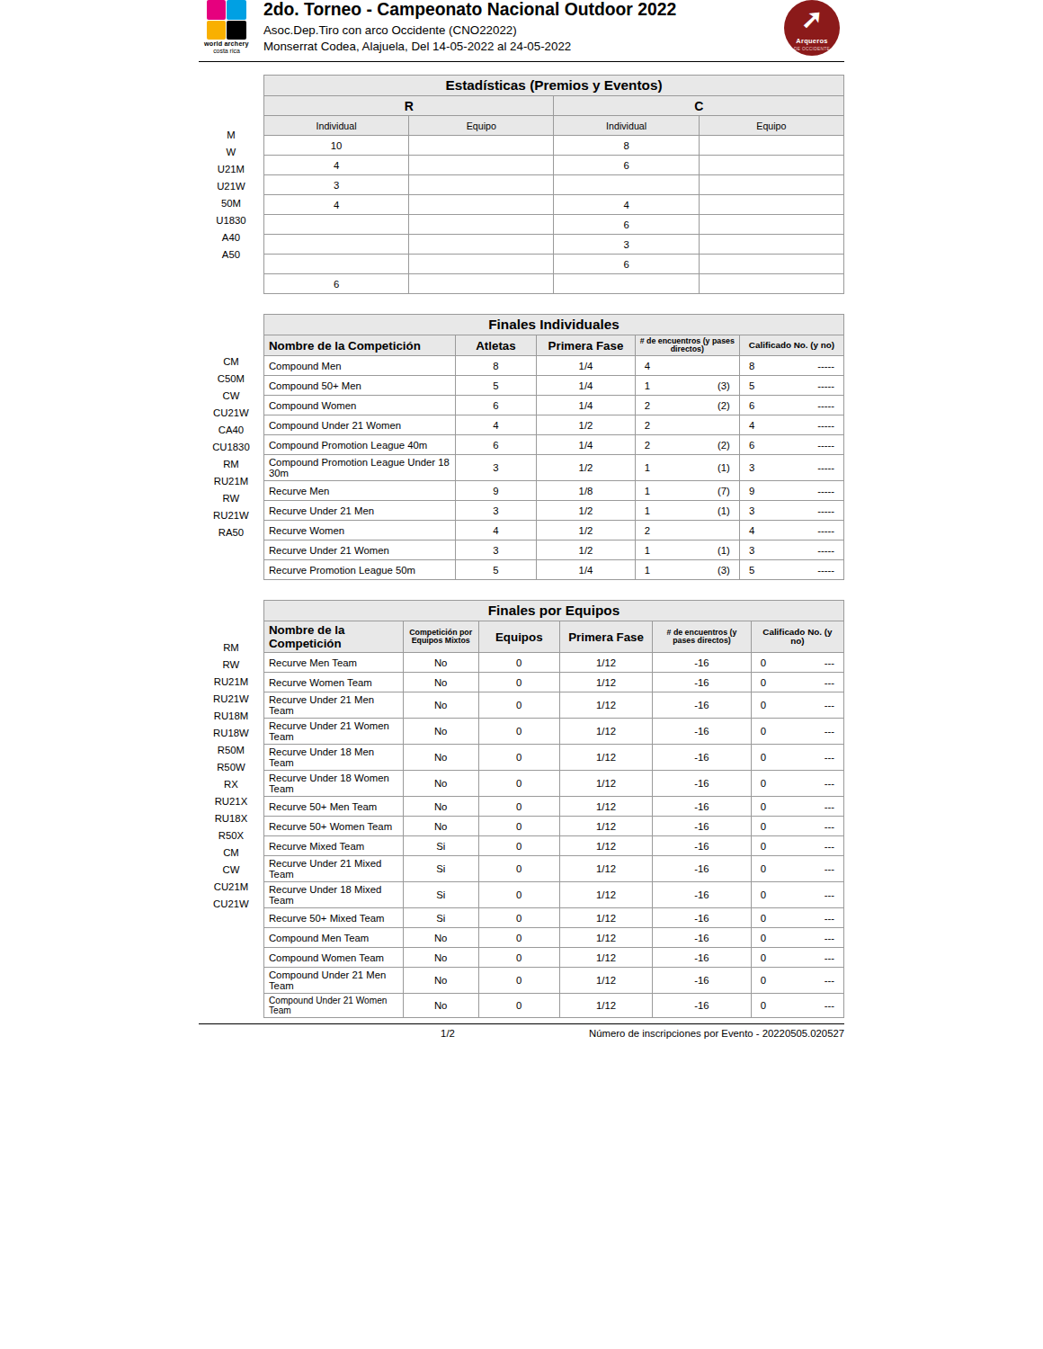world archery
costa rica
2do. Torneo - Campeonato Nacional Outdoor 2022
Asoc.Dep.Tiro con arco Occidente (CNO22022)
Monserrat Codea, Alajuela, Del 14-05-2022 al 24-05-2022
➚
Arqueros
DE OCCIDENTE
| M |
| W |
| U21M |
| U21W |
| 50M |
| U1830 |
| A40 |
| A50 |
| Estadísticas (Premios y Eventos) |
| --- |
| R | C |
| Individual | Equipo | Individual | Equipo |
| 10 | | 8 | |
| 4 | | 6 | |
| 3 | | | |
| 4 | | 4 | |
| | | 6 | |
| | | 3 | |
| | | 6 | |
| 6 | | | |
| CM |
| C50M |
| CW |
| CU21W |
| CA40 |
| CU1830 |
| RM |
| RU21M |
| RW |
| RU21W |
| RA50 |
| Finales Individuales |
| --- |
| Nombre de la Competición | Atletas | Primera Fase | # de encuentros (y pases directos) | Calificado No. (y no) |
| Compound Men | 8 | 1/4 | 4 | 8 ----- |
| Compound 50+ Men | 5 | 1/4 | 1 (3) | 5 ----- |
| Compound Women | 6 | 1/4 | 2 (2) | 6 ----- |
| Compound Under 21 Women | 4 | 1/2 | 2 | 4 ----- |
| Compound Promotion League 40m | 6 | 1/4 | 2 (2) | 6 ----- |
| Compound Promotion League Under 18 30m | 3 | 1/2 | 1 (1) | 3 ----- |
| Recurve Men | 9 | 1/8 | 1 (7) | 9 ----- |
| Recurve Under 21 Men | 3 | 1/2 | 1 (1) | 3 ----- |
| Recurve Women | 4 | 1/2 | 2 | 4 ----- |
| Recurve Under 21 Women | 3 | 1/2 | 1 (1) | 3 ----- |
| Recurve Promotion League 50m | 5 | 1/4 | 1 (3) | 5 ----- |
| RM |
| RW |
| RU21M |
| RU21W |
| RU18M |
| RU18W |
| R50M |
| R50W |
| RX |
| RU21X |
| RU18X |
| R50X |
| CM |
| CW |
| CU21M |
| CU21W |
| Finales por Equipos |
| --- |
| Nombre de la Competición | Competición por Equipos Mixtos | Equipos | Primera Fase | # de encuentros (y pases directos) | Calificado No. (y no) |
| Recurve Men Team | No | 0 | 1/12 | -16 | 0 --- |
| Recurve Women Team | No | 0 | 1/12 | -16 | 0 --- |
| Recurve Under 21 Men Team | No | 0 | 1/12 | -16 | 0 --- |
| Recurve Under 21 Women Team | No | 0 | 1/12 | -16 | 0 --- |
| Recurve Under 18 Men Team | No | 0 | 1/12 | -16 | 0 --- |
| Recurve Under 18 Women Team | No | 0 | 1/12 | -16 | 0 --- |
| Recurve 50+ Men Team | No | 0 | 1/12 | -16 | 0 --- |
| Recurve 50+ Women Team | No | 0 | 1/12 | -16 | 0 --- |
| Recurve Mixed Team | Si | 0 | 1/12 | -16 | 0 --- |
| Recurve Under 21 Mixed Team | Si | 0 | 1/12 | -16 | 0 --- |
| Recurve Under 18 Mixed Team | Si | 0 | 1/12 | -16 | 0 --- |
| Recurve 50+ Mixed Team | Si | 0 | 1/12 | -16 | 0 --- |
| Compound Men Team | No | 0 | 1/12 | -16 | 0 --- |
| Compound Women Team | No | 0 | 1/12 | -16 | 0 --- |
| Compound Under 21 Men Team | No | 0 | 1/12 | -16 | 0 --- |
| Compound Under 21 Women Team | No | 0 | 1/12 | -16 | 0 --- |
1/2
Número de inscripciones por Evento - 20220505.020527